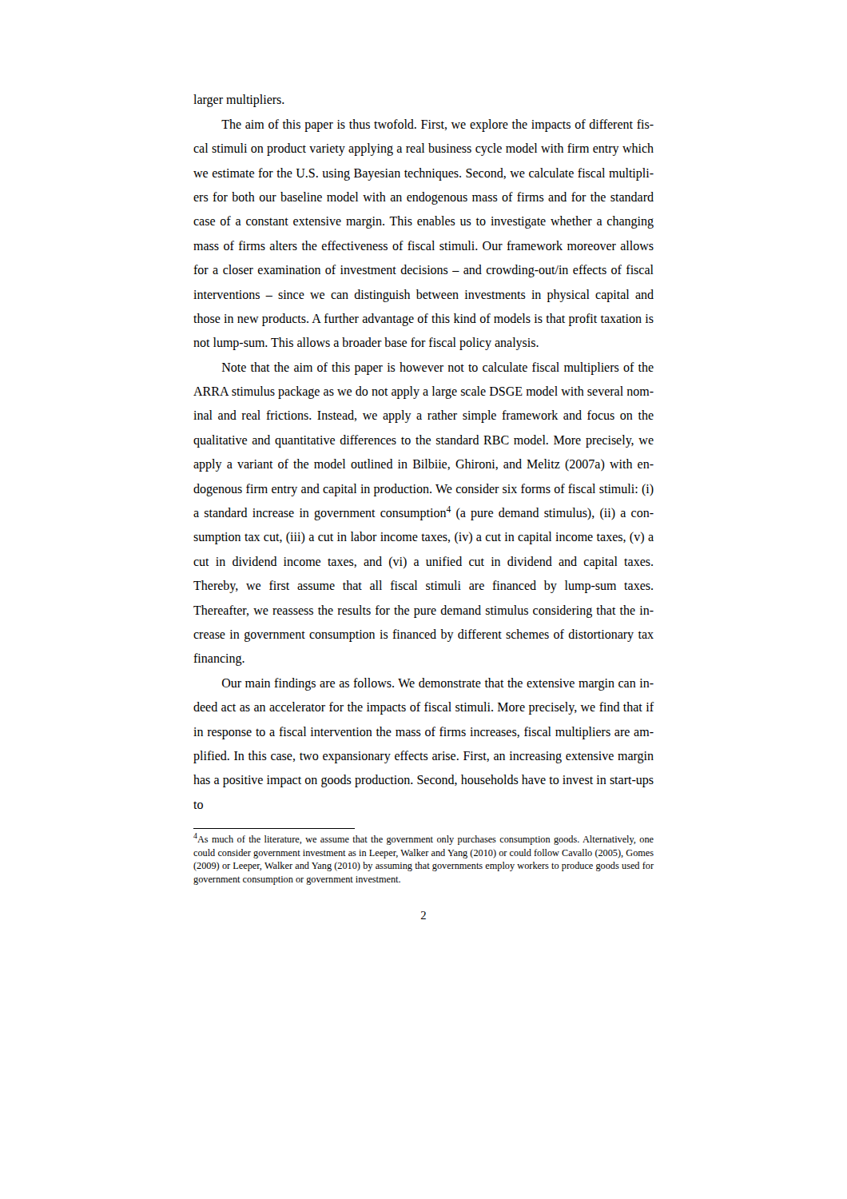larger multipliers.
The aim of this paper is thus twofold. First, we explore the impacts of different fiscal stimuli on product variety applying a real business cycle model with firm entry which we estimate for the U.S. using Bayesian techniques. Second, we calculate fiscal multipliers for both our baseline model with an endogenous mass of firms and for the standard case of a constant extensive margin. This enables us to investigate whether a changing mass of firms alters the effectiveness of fiscal stimuli. Our framework moreover allows for a closer examination of investment decisions – and crowding-out/in effects of fiscal interventions – since we can distinguish between investments in physical capital and those in new products. A further advantage of this kind of models is that profit taxation is not lump-sum. This allows a broader base for fiscal policy analysis.
Note that the aim of this paper is however not to calculate fiscal multipliers of the ARRA stimulus package as we do not apply a large scale DSGE model with several nominal and real frictions. Instead, we apply a rather simple framework and focus on the qualitative and quantitative differences to the standard RBC model. More precisely, we apply a variant of the model outlined in Bilbiie, Ghironi, and Melitz (2007a) with endogenous firm entry and capital in production. We consider six forms of fiscal stimuli: (i) a standard increase in government consumption4 (a pure demand stimulus), (ii) a consumption tax cut, (iii) a cut in labor income taxes, (iv) a cut in capital income taxes, (v) a cut in dividend income taxes, and (vi) a unified cut in dividend and capital taxes. Thereby, we first assume that all fiscal stimuli are financed by lump-sum taxes. Thereafter, we reassess the results for the pure demand stimulus considering that the increase in government consumption is financed by different schemes of distortionary tax financing.
Our main findings are as follows. We demonstrate that the extensive margin can indeed act as an accelerator for the impacts of fiscal stimuli. More precisely, we find that if in response to a fiscal intervention the mass of firms increases, fiscal multipliers are amplified. In this case, two expansionary effects arise. First, an increasing extensive margin has a positive impact on goods production. Second, households have to invest in start-ups to
4As much of the literature, we assume that the government only purchases consumption goods. Alternatively, one could consider government investment as in Leeper, Walker and Yang (2010) or could follow Cavallo (2005), Gomes (2009) or Leeper, Walker and Yang (2010) by assuming that governments employ workers to produce goods used for government consumption or government investment.
2